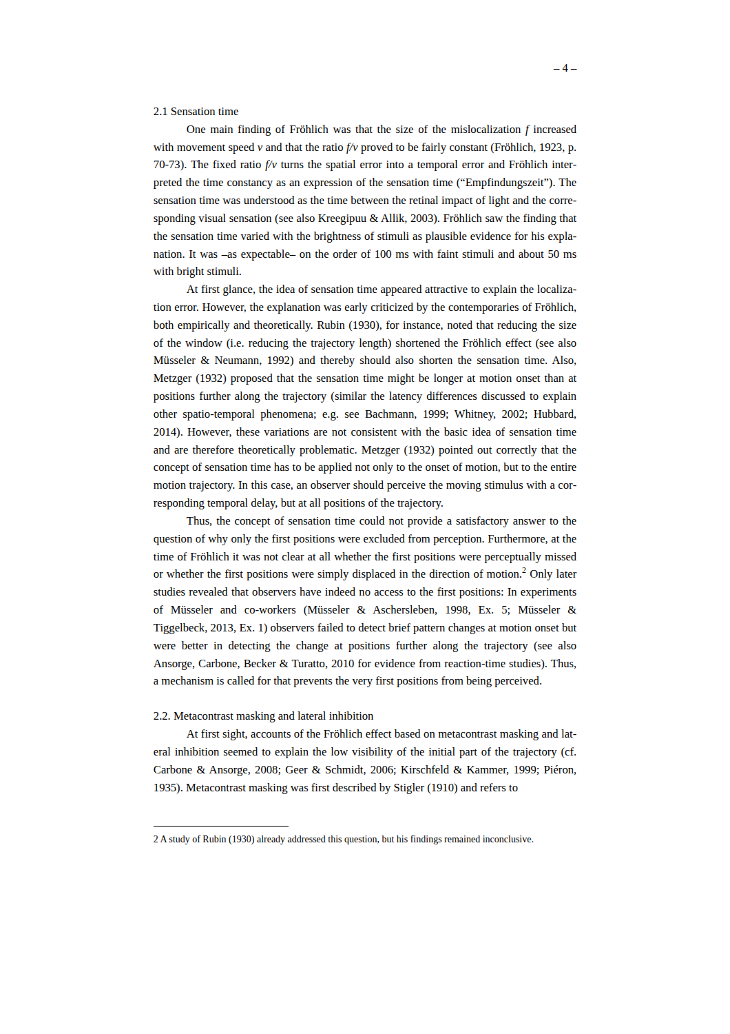– 4 –
2.1 Sensation time
One main finding of Fröhlich was that the size of the mislocalization f increased with movement speed v and that the ratio f/v proved to be fairly constant (Fröhlich, 1923, p. 70-73). The fixed ratio f/v turns the spatial error into a temporal error and Fröhlich interpreted the time constancy as an expression of the sensation time (“Empfindungszeit”). The sensation time was understood as the time between the retinal impact of light and the corresponding visual sensation (see also Kreegipuu & Allik, 2003). Fröhlich saw the finding that the sensation time varied with the brightness of stimuli as plausible evidence for his explanation. It was –as expectable– on the order of 100 ms with faint stimuli and about 50 ms with bright stimuli.
At first glance, the idea of sensation time appeared attractive to explain the localization error. However, the explanation was early criticized by the contemporaries of Fröhlich, both empirically and theoretically. Rubin (1930), for instance, noted that reducing the size of the window (i.e. reducing the trajectory length) shortened the Fröhlich effect (see also Müsseler & Neumann, 1992) and thereby should also shorten the sensation time. Also, Metzger (1932) proposed that the sensation time might be longer at motion onset than at positions further along the trajectory (similar the latency differences discussed to explain other spatio-temporal phenomena; e.g. see Bachmann, 1999; Whitney, 2002; Hubbard, 2014). However, these variations are not consistent with the basic idea of sensation time and are therefore theoretically problematic. Metzger (1932) pointed out correctly that the concept of sensation time has to be applied not only to the onset of motion, but to the entire motion trajectory. In this case, an observer should perceive the moving stimulus with a corresponding temporal delay, but at all positions of the trajectory.
Thus, the concept of sensation time could not provide a satisfactory answer to the question of why only the first positions were excluded from perception. Furthermore, at the time of Fröhlich it was not clear at all whether the first positions were perceptually missed or whether the first positions were simply displaced in the direction of motion.2 Only later studies revealed that observers have indeed no access to the first positions: In experiments of Müsseler and co-workers (Müsseler & Aschersleben, 1998, Ex. 5; Müsseler & Tiggelbeck, 2013, Ex. 1) observers failed to detect brief pattern changes at motion onset but were better in detecting the change at positions further along the trajectory (see also Ansorge, Carbone, Becker & Turatto, 2010 for evidence from reaction-time studies). Thus, a mechanism is called for that prevents the very first positions from being perceived.
2.2. Metacontrast masking and lateral inhibition
At first sight, accounts of the Fröhlich effect based on metacontrast masking and lateral inhibition seemed to explain the low visibility of the initial part of the trajectory (cf. Carbone & Ansorge, 2008; Geer & Schmidt, 2006; Kirschfeld & Kammer, 1999; Piéron, 1935). Metacontrast masking was first described by Stigler (1910) and refers to
2 A study of Rubin (1930) already addressed this question, but his findings remained inconclusive.